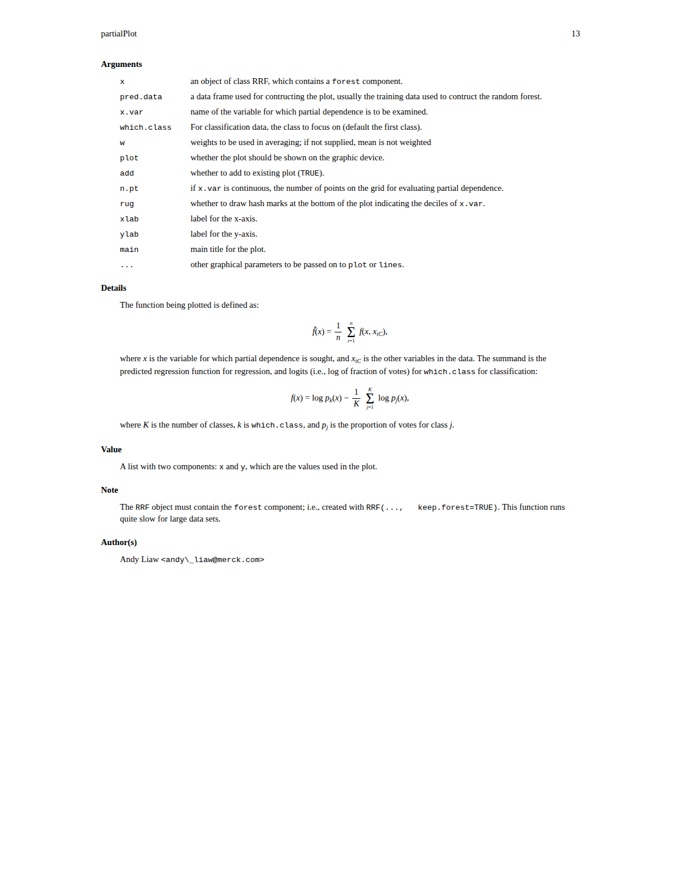partialPlot 13
Arguments
x
an object of class RRF, which contains a forest component.
pred.data
a data frame used for contructing the plot, usually the training data used to contruct the random forest.
x.var
name of the variable for which partial dependence is to be examined.
which.class
For classification data, the class to focus on (default the first class).
w
weights to be used in averaging; if not supplied, mean is not weighted
plot
whether the plot should be shown on the graphic device.
add
whether to add to existing plot (TRUE).
n.pt
if x.var is continuous, the number of points on the grid for evaluating partial dependence.
rug
whether to draw hash marks at the bottom of the plot indicating the deciles of x.var.
xlab
label for the x-axis.
ylab
label for the y-axis.
main
main title for the plot.
...
other graphical parameters to be passed on to plot or lines.
Details
The function being plotted is defined as:
f̃(x) = 1 n nΣi=1 f(x, xiC),
where x is the variable for which partial dependence is sought, and xiC is the other variables in the data. The summand is the predicted regression function for regression, and logits (i.e., log of fraction of votes) for which.class for classification:
f(x) = log pk(x) − 1 K KΣj=1 log pj(x),
where K is the number of classes, k is which.class, and pj is the proportion of votes for class j.
Value
A list with two components: x and y, which are the values used in the plot.
Note
The RRF object must contain the forest component; i.e., created with RRF(..., keep.forest=TRUE). This function runs quite slow for large data sets.
Author(s)
Andy Liaw <andy\_liaw@merck.com>